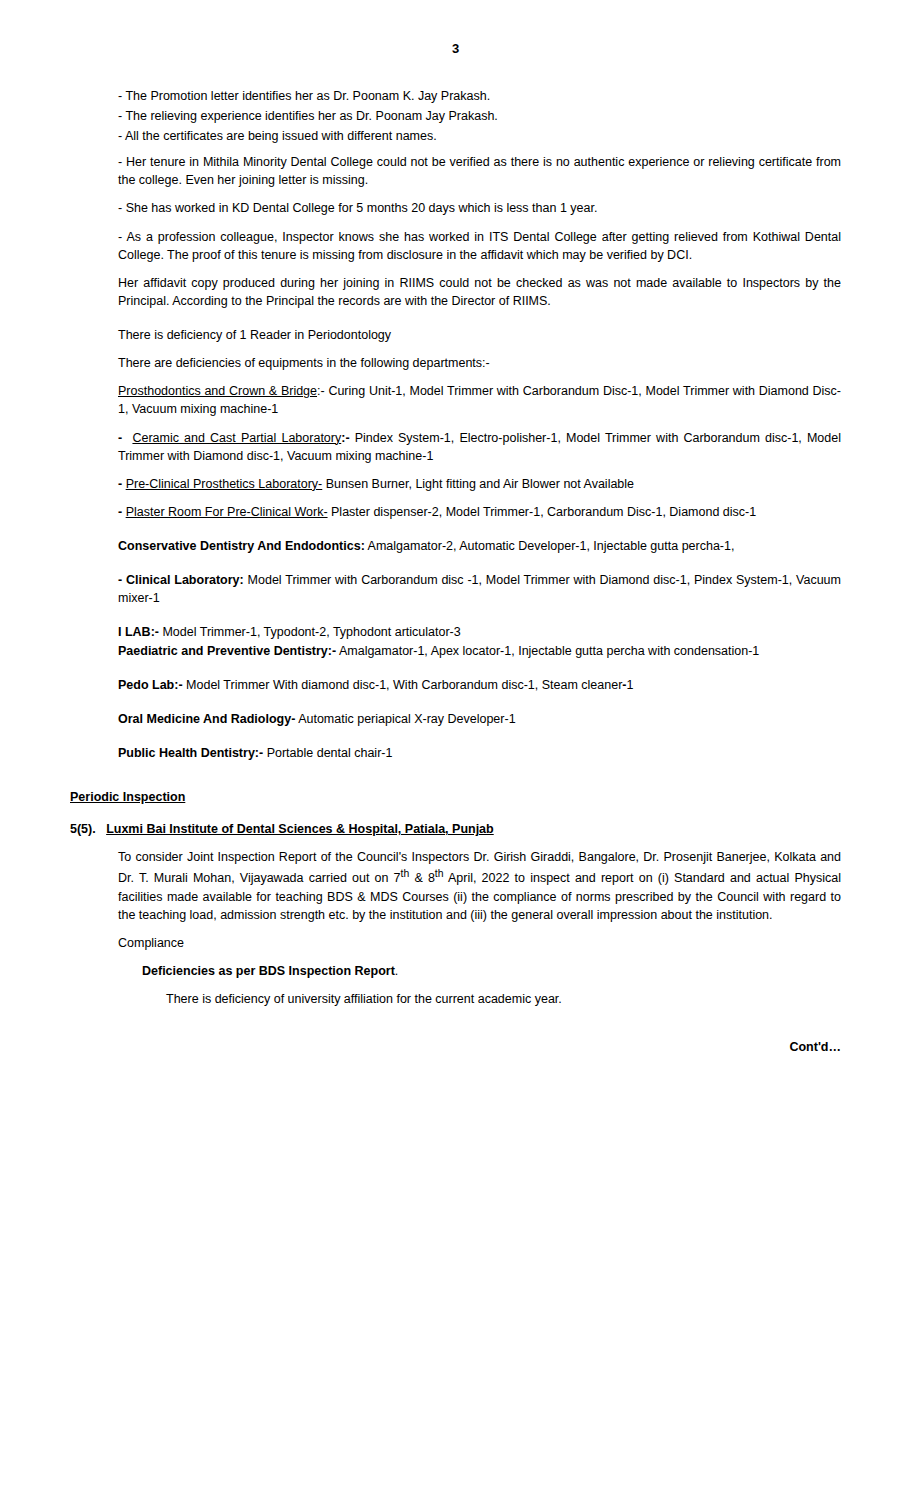3
- The Promotion letter identifies her as Dr. Poonam K. Jay Prakash.
- The relieving experience identifies her as Dr. Poonam Jay Prakash.
- All the certificates are being issued with different names.
- Her tenure in Mithila Minority Dental College could not be verified as there is no authentic experience or relieving certificate from the college. Even her joining letter is missing.
- She has worked in KD Dental College for 5 months 20 days which is less than 1 year.
- As a profession colleague, Inspector knows she has worked in ITS Dental College after getting relieved from Kothiwal Dental College. The proof of this tenure is missing from disclosure in the affidavit which may be verified by DCI.
Her affidavit copy produced during her joining in RIIMS could not be checked as was not made available to Inspectors by the Principal. According to the Principal the records are with the Director of RIIMS.
There is deficiency of 1 Reader in Periodontology
There are deficiencies of equipments in the following departments:-
Prosthodontics and Crown & Bridge:- Curing Unit-1, Model Trimmer with Carborandum Disc-1, Model Trimmer with Diamond Disc-1, Vacuum mixing machine-1
- Ceramic and Cast Partial Laboratory:- Pindex System-1, Electro-polisher-1, Model Trimmer with Carborandum disc-1, Model Trimmer with Diamond disc-1, Vacuum mixing machine-1
- Pre-Clinical Prosthetics Laboratory- Bunsen Burner, Light fitting and Air Blower not Available
- Plaster Room For Pre-Clinical Work- Plaster dispenser-2, Model Trimmer-1, Carborandum Disc-1, Diamond disc-1
Conservative Dentistry And Endodontics: Amalgamator-2, Automatic Developer-1, Injectable gutta percha-1,
- Clinical Laboratory: Model Trimmer with Carborandum disc -1, Model Trimmer with Diamond disc-1, Pindex System-1, Vacuum mixer-1
I LAB:- Model Trimmer-1, Typodont-2, Typhodont articulator-3
Paediatric and Preventive Dentistry:- Amalgamator-1, Apex locator-1, Injectable gutta percha with condensation-1
Pedo Lab:- Model Trimmer With diamond disc-1, With Carborandum disc-1, Steam cleaner-1
Oral Medicine And Radiology- Automatic periapical X-ray Developer-1
Public Health Dentistry:- Portable dental chair-1
Periodic Inspection
5(5). Luxmi Bai Institute of Dental Sciences & Hospital, Patiala, Punjab
To consider Joint Inspection Report of the Council's Inspectors Dr. Girish Giraddi, Bangalore, Dr. Prosenjit Banerjee, Kolkata and Dr. T. Murali Mohan, Vijayawada carried out on 7th & 8th April, 2022 to inspect and report on (i) Standard and actual Physical facilities made available for teaching BDS & MDS Courses (ii) the compliance of norms prescribed by the Council with regard to the teaching load, admission strength etc. by the institution and (iii) the general overall impression about the institution.
Compliance
Deficiencies as per BDS Inspection Report.
There is deficiency of university affiliation for the current academic year.
Cont'd…